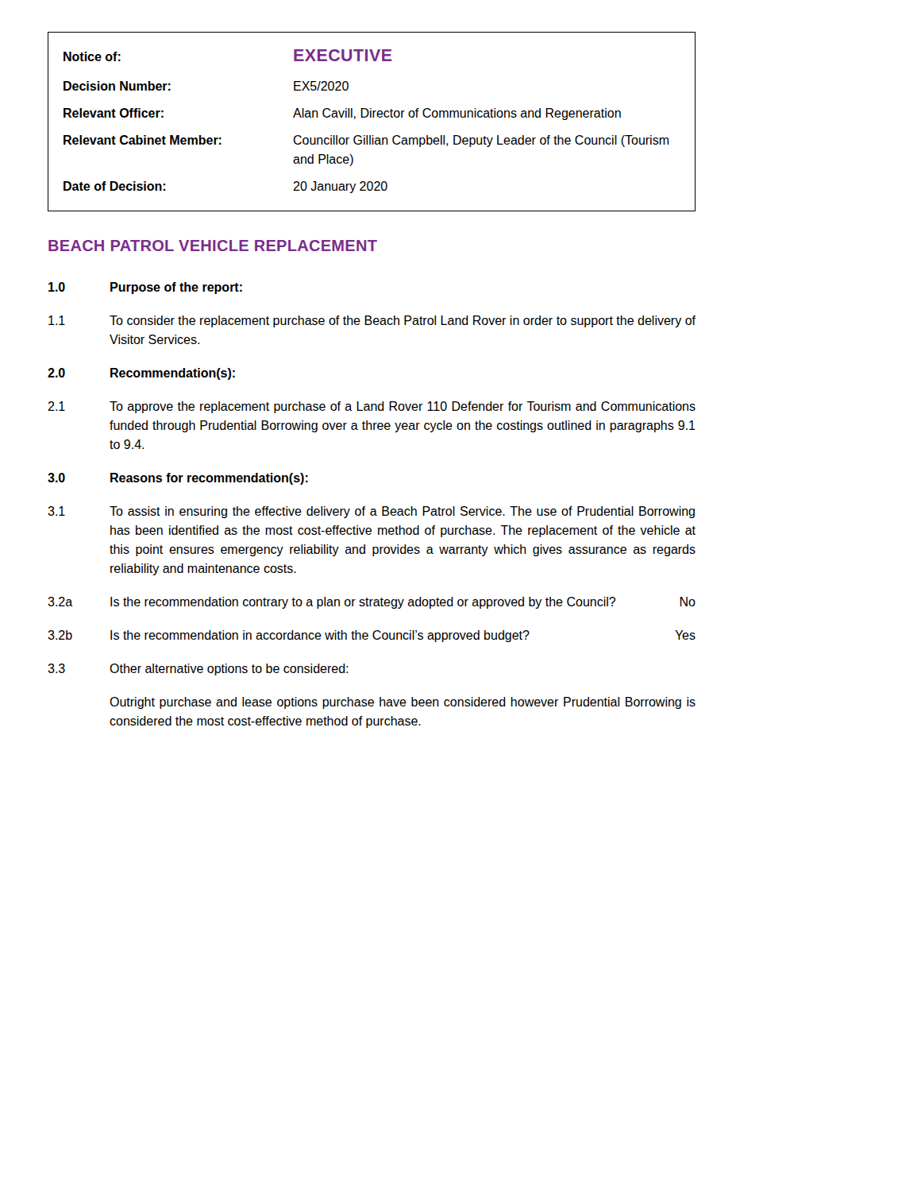Notice of:
EXECUTIVE
Decision Number:
EX5/2020
Relevant Officer:
Alan Cavill, Director of Communications and Regeneration
Relevant Cabinet Member:
Councillor Gillian Campbell, Deputy Leader of the Council (Tourism and Place)
Date of Decision:
20 January 2020
BEACH PATROL VEHICLE REPLACEMENT
1.0
Purpose of the report:
1.1
To consider the replacement purchase of the Beach Patrol Land Rover in order to support the delivery of Visitor Services.
2.0
Recommendation(s):
2.1
To approve the replacement purchase of a Land Rover 110 Defender for Tourism and Communications funded through Prudential Borrowing over a three year cycle on the costings outlined in paragraphs 9.1 to 9.4.
3.0
Reasons for recommendation(s):
3.1
To assist in ensuring the effective delivery of a Beach Patrol Service. The use of Prudential Borrowing has been identified as the most cost-effective method of purchase. The replacement of the vehicle at this point ensures emergency reliability and provides a warranty which gives assurance as regards reliability and maintenance costs.
3.2a
No Is the recommendation contrary to a plan or strategy adopted or approved by the Council?
3.2b
Yes Is the recommendation in accordance with the Council’s approved budget?
3.3
Other alternative options to be considered:
Outright purchase and lease options purchase have been considered however Prudential Borrowing is considered the most cost-effective method of purchase.